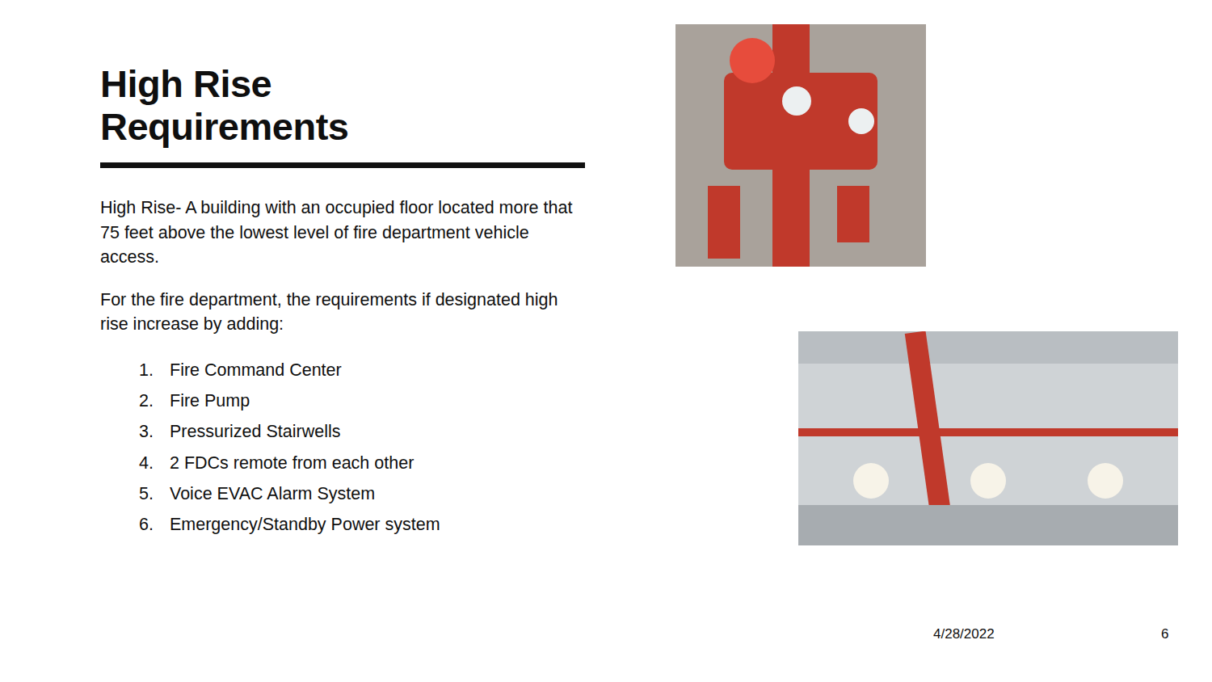High Rise
Requirements
High Rise- A building with an occupied floor located more that 75 feet above the lowest level of fire department vehicle access.
For the fire department, the requirements if designated high rise increase by adding:
Fire Command Center
Fire Pump
Pressurized Stairwells
2 FDCs remote from each other
Voice EVAC Alarm System
Emergency/Standby Power system
4/28/2022
6